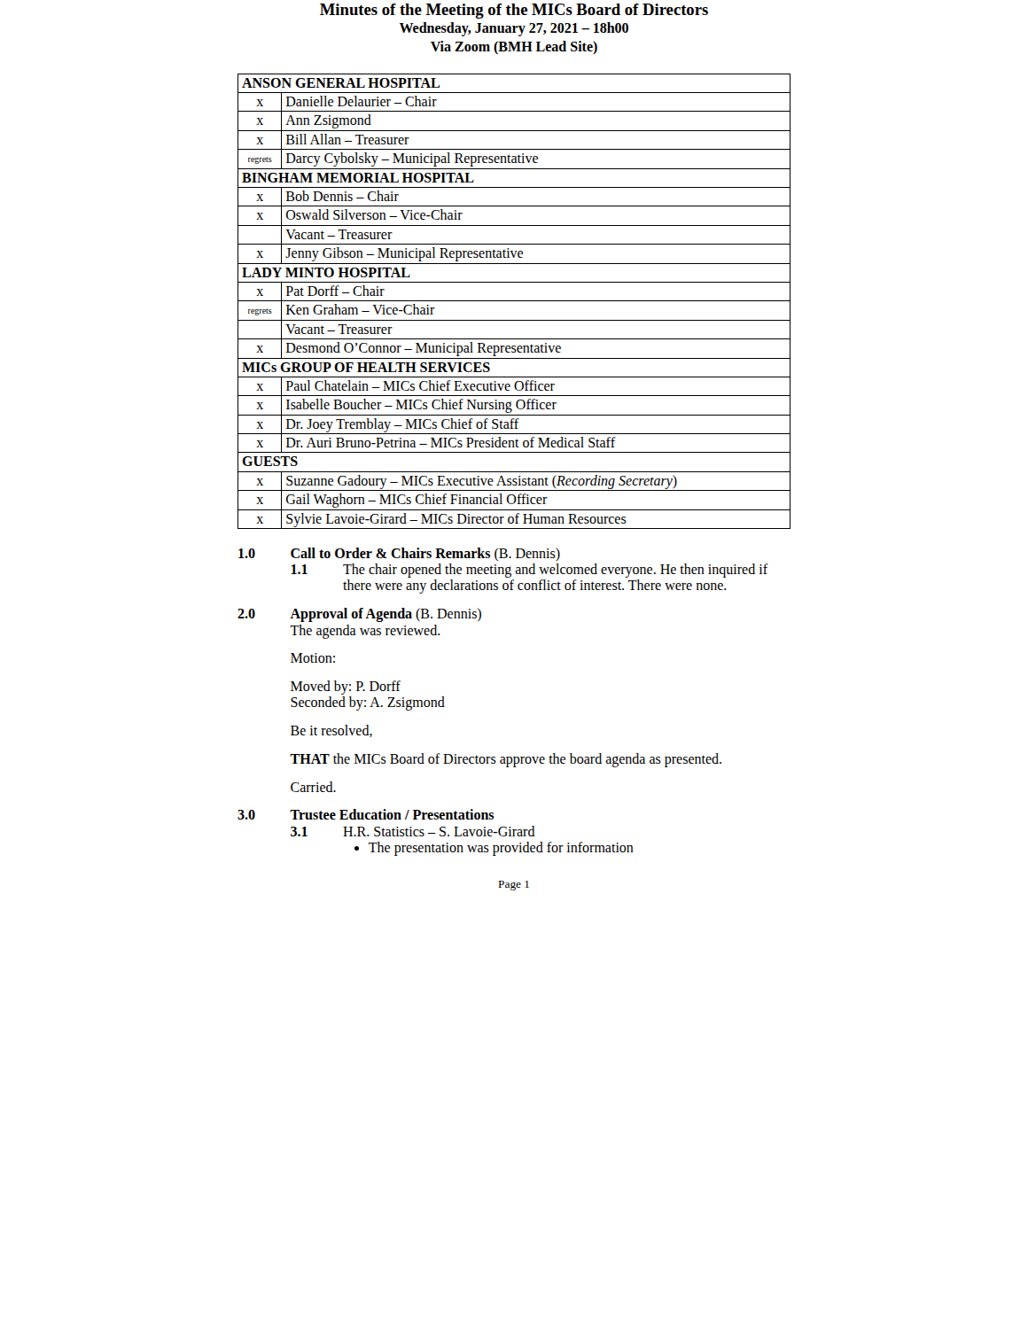Minutes of the Meeting of the MICs Board of Directors
Wednesday, January 27, 2021 – 18h00
Via Zoom (BMH Lead Site)
| ANSON GENERAL HOSPITAL |
| x | Danielle Delaurier – Chair |
| x | Ann Zsigmond |
| x | Bill Allan – Treasurer |
| regrets | Darcy Cybolsky – Municipal Representative |
| BINGHAM MEMORIAL HOSPITAL |
| x | Bob Dennis – Chair |
| x | Oswald Silverson – Vice-Chair |
| | Vacant – Treasurer |
| x | Jenny Gibson – Municipal Representative |
| LADY MINTO HOSPITAL |
| x | Pat Dorff – Chair |
| regrets | Ken Graham – Vice-Chair |
| | Vacant – Treasurer |
| x | Desmond O’Connor – Municipal Representative |
| MICs GROUP OF HEALTH SERVICES |
| x | Paul Chatelain – MICs Chief Executive Officer |
| x | Isabelle Boucher – MICs Chief Nursing Officer |
| x | Dr. Joey Tremblay – MICs Chief of Staff |
| x | Dr. Auri Bruno-Petrina – MICs President of Medical Staff |
| GUESTS |
| x | Suzanne Gadoury – MICs Executive Assistant ( Recording Secretary ) |
| x | Gail Waghorn – MICs Chief Financial Officer |
| x | Sylvie Lavoie-Girard – MICs Director of Human Resources |
1.0
Call to Order & Chairs Remarks (B. Dennis)
1.1
The chair opened the meeting and welcomed everyone. He then inquired if there were any declarations of conflict of interest. There were none.
2.0
Approval of Agenda (B. Dennis)
The agenda was reviewed.
Motion:
Moved by: P. Dorff
Seconded by: A. Zsigmond
Be it resolved,
THAT the MICs Board of Directors approve the board agenda as presented.
Carried.
3.0
Trustee Education / Presentations
3.1
H.R. Statistics – S. Lavoie-Girard
The presentation was provided for information
Page 1